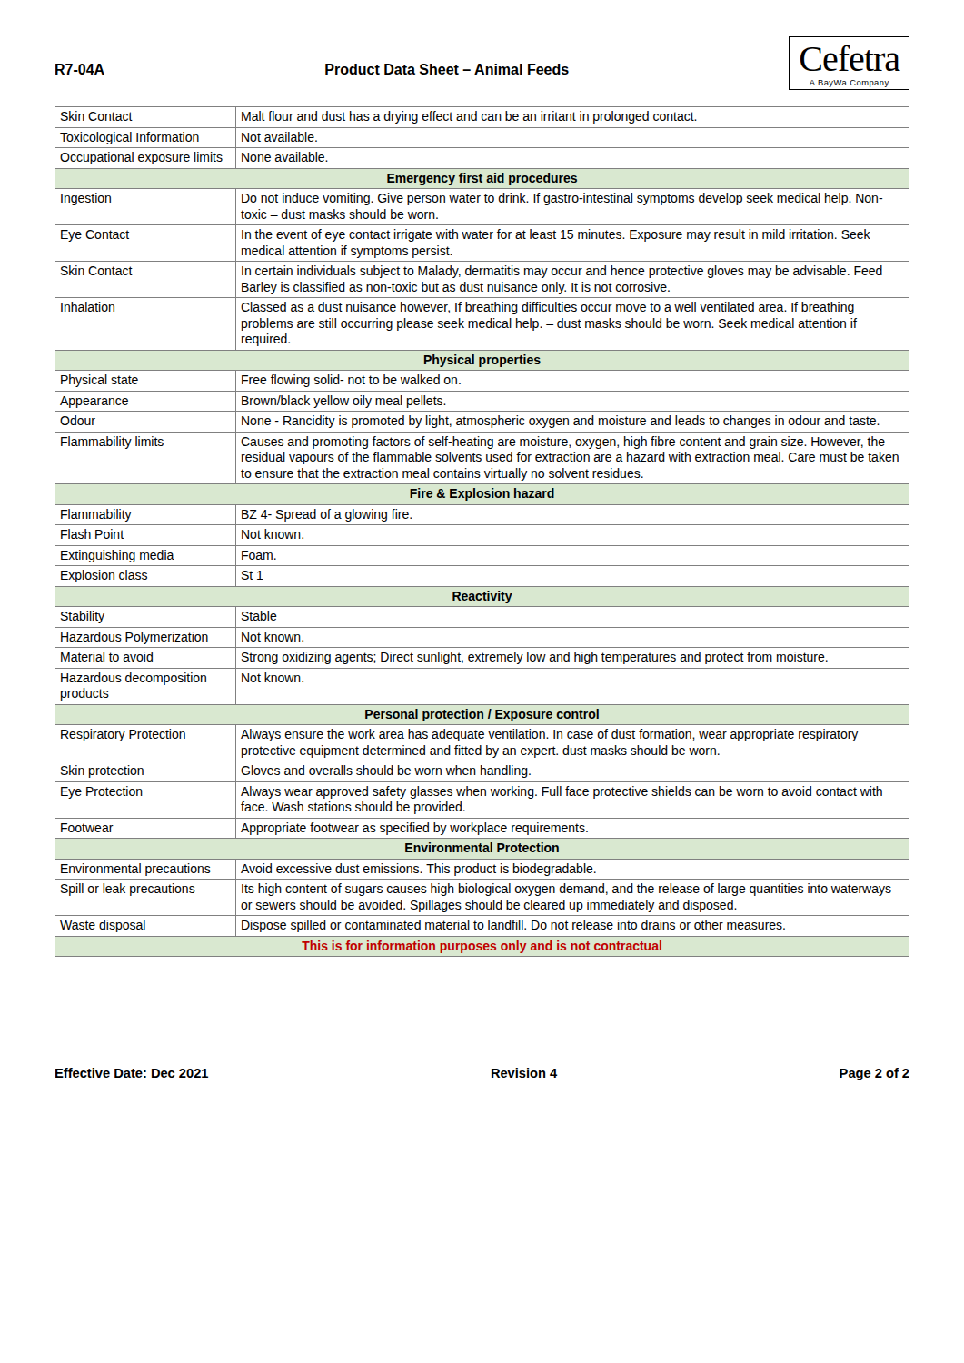R7-04A
Product Data Sheet – Animal Feeds
Cefetra
A BayWa Company
| Skin Contact | Malt flour and dust has a drying effect and can be an irritant in prolonged contact. |
| Toxicological Information | Not available. |
| Occupational exposure limits | None available. |
| Emergency first aid procedures |
| Ingestion | Do not induce vomiting. Give person water to drink. If gastro-intestinal symptoms develop seek medical help. Non-toxic – dust masks should be worn. |
| Eye Contact | In the event of eye contact irrigate with water for at least 15 minutes. Exposure may result in mild irritation. Seek medical attention if symptoms persist. |
| Skin Contact | In certain individuals subject to Malady, dermatitis may occur and hence protective gloves may be advisable. Feed Barley is classified as non-toxic but as dust nuisance only. It is not corrosive. |
| Inhalation | Classed as a dust nuisance however, If breathing difficulties occur move to a well ventilated area. If breathing problems are still occurring please seek medical help. – dust masks should be worn. Seek medical attention if required. |
| Physical properties |
| Physical state | Free flowing solid- not to be walked on. |
| Appearance | Brown/black yellow oily meal pellets. |
| Odour | None - Rancidity is promoted by light, atmospheric oxygen and moisture and leads to changes in odour and taste. |
| Flammability limits | Causes and promoting factors of self-heating are moisture, oxygen, high fibre content and grain size. However, the residual vapours of the flammable solvents used for extraction are a hazard with extraction meal. Care must be taken to ensure that the extraction meal contains virtually no solvent residues. |
| Fire & Explosion hazard |
| Flammability | BZ 4- Spread of a glowing fire. |
| Flash Point | Not known. |
| Extinguishing media | Foam. |
| Explosion class | St 1 |
| Reactivity |
| Stability | Stable |
| Hazardous Polymerization | Not known. |
| Material to avoid | Strong oxidizing agents; Direct sunlight, extremely low and high temperatures and protect from moisture. |
| Hazardous decomposition products | Not known. |
| Personal protection / Exposure control |
| Respiratory Protection | Always ensure the work area has adequate ventilation. In case of dust formation, wear appropriate respiratory protective equipment determined and fitted by an expert. dust masks should be worn. |
| Skin protection | Gloves and overalls should be worn when handling. |
| Eye Protection | Always wear approved safety glasses when working. Full face protective shields can be worn to avoid contact with face. Wash stations should be provided. |
| Footwear | Appropriate footwear as specified by workplace requirements. |
| Environmental Protection |
| Environmental precautions | Avoid excessive dust emissions. This product is biodegradable. |
| Spill or leak precautions | Its high content of sugars causes high biological oxygen demand, and the release of large quantities into waterways or sewers should be avoided. Spillages should be cleared up immediately and disposed. |
| Waste disposal | Dispose spilled or contaminated material to landfill. Do not release into drains or other measures. |
| This is for information purposes only and is not contractual |
Effective Date: Dec 2021
Revision 4
Page 2 of 2